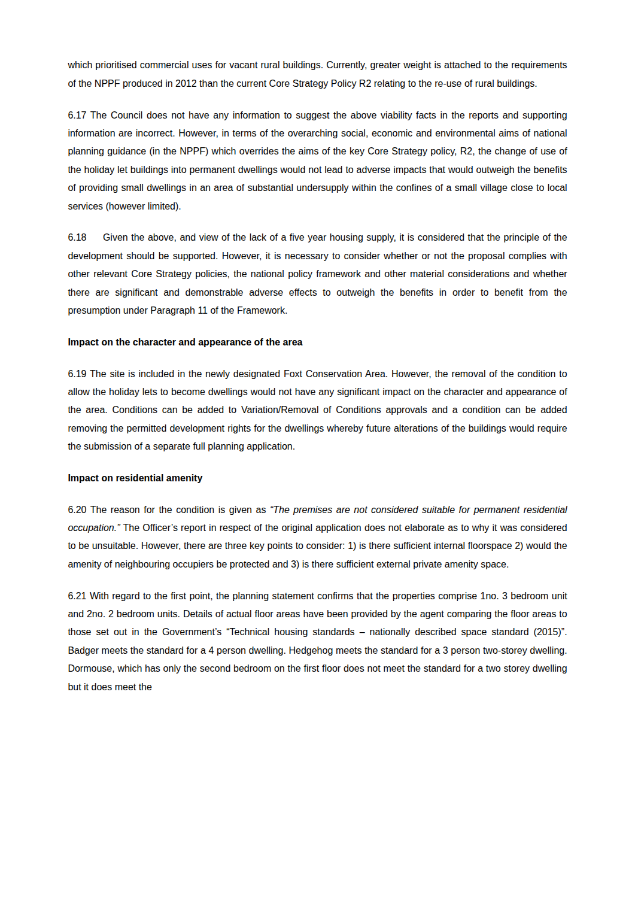which prioritised commercial uses for vacant rural buildings. Currently, greater weight is attached to the requirements of the NPPF produced in 2012 than the current Core Strategy Policy R2 relating to the re-use of rural buildings.
6.17 The Council does not have any information to suggest the above viability facts in the reports and supporting information are incorrect. However, in terms of the overarching social, economic and environmental aims of national planning guidance (in the NPPF) which overrides the aims of the key Core Strategy policy, R2, the change of use of the holiday let buildings into permanent dwellings would not lead to adverse impacts that would outweigh the benefits of providing small dwellings in an area of substantial undersupply within the confines of a small village close to local services (however limited).
6.18 Given the above, and view of the lack of a five year housing supply, it is considered that the principle of the development should be supported. However, it is necessary to consider whether or not the proposal complies with other relevant Core Strategy policies, the national policy framework and other material considerations and whether there are significant and demonstrable adverse effects to outweigh the benefits in order to benefit from the presumption under Paragraph 11 of the Framework.
Impact on the character and appearance of the area
6.19 The site is included in the newly designated Foxt Conservation Area. However, the removal of the condition to allow the holiday lets to become dwellings would not have any significant impact on the character and appearance of the area. Conditions can be added to Variation/Removal of Conditions approvals and a condition can be added removing the permitted development rights for the dwellings whereby future alterations of the buildings would require the submission of a separate full planning application.
Impact on residential amenity
6.20 The reason for the condition is given as “The premises are not considered suitable for permanent residential occupation.” The Officer’s report in respect of the original application does not elaborate as to why it was considered to be unsuitable. However, there are three key points to consider: 1) is there sufficient internal floorspace 2) would the amenity of neighbouring occupiers be protected and 3) is there sufficient external private amenity space.
6.21 With regard to the first point, the planning statement confirms that the properties comprise 1no. 3 bedroom unit and 2no. 2 bedroom units. Details of actual floor areas have been provided by the agent comparing the floor areas to those set out in the Government’s “Technical housing standards – nationally described space standard (2015)”. Badger meets the standard for a 4 person dwelling. Hedgehog meets the standard for a 3 person two-storey dwelling. Dormouse, which has only the second bedroom on the first floor does not meet the standard for a two storey dwelling but it does meet the